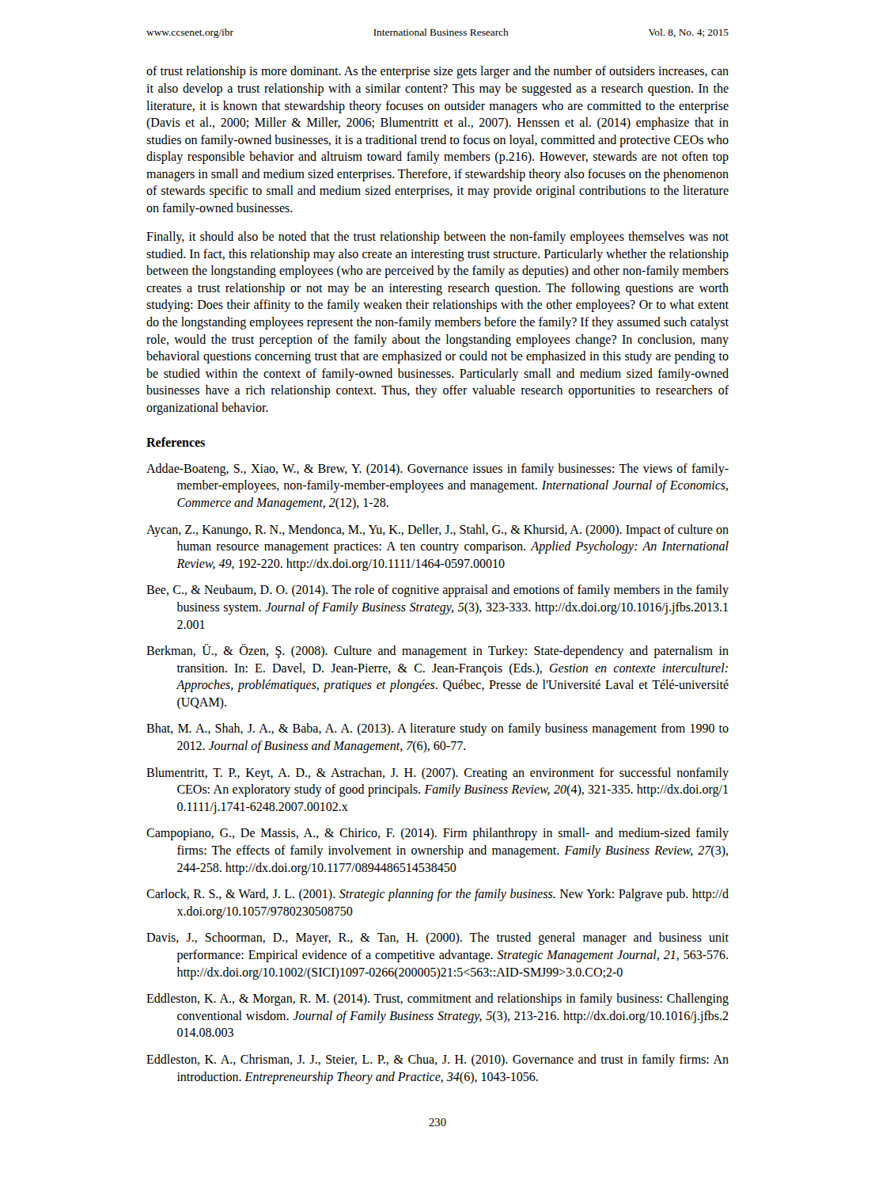www.ccsenet.org/ibr International Business Research Vol. 8, No. 4; 2015
of trust relationship is more dominant. As the enterprise size gets larger and the number of outsiders increases, can it also develop a trust relationship with a similar content? This may be suggested as a research question. In the literature, it is known that stewardship theory focuses on outsider managers who are committed to the enterprise (Davis et al., 2000; Miller & Miller, 2006; Blumentritt et al., 2007). Henssen et al. (2014) emphasize that in studies on family-owned businesses, it is a traditional trend to focus on loyal, committed and protective CEOs who display responsible behavior and altruism toward family members (p.216). However, stewards are not often top managers in small and medium sized enterprises. Therefore, if stewardship theory also focuses on the phenomenon of stewards specific to small and medium sized enterprises, it may provide original contributions to the literature on family-owned businesses.
Finally, it should also be noted that the trust relationship between the non-family employees themselves was not studied. In fact, this relationship may also create an interesting trust structure. Particularly whether the relationship between the longstanding employees (who are perceived by the family as deputies) and other non-family members creates a trust relationship or not may be an interesting research question. The following questions are worth studying: Does their affinity to the family weaken their relationships with the other employees? Or to what extent do the longstanding employees represent the non-family members before the family? If they assumed such catalyst role, would the trust perception of the family about the longstanding employees change? In conclusion, many behavioral questions concerning trust that are emphasized or could not be emphasized in this study are pending to be studied within the context of family-owned businesses. Particularly small and medium sized family-owned businesses have a rich relationship context. Thus, they offer valuable research opportunities to researchers of organizational behavior.
References
Addae-Boateng, S., Xiao, W., & Brew, Y. (2014). Governance issues in family businesses: The views of family-member-employees, non-family-member-employees and management. International Journal of Economics, Commerce and Management, 2(12), 1-28.
Aycan, Z., Kanungo, R. N., Mendonca, M., Yu, K., Deller, J., Stahl, G., & Khursid, A. (2000). Impact of culture on human resource management practices: A ten country comparison. Applied Psychology: An International Review, 49, 192-220. http://dx.doi.org/10.1111/1464-0597.00010
Bee, C., & Neubaum, D. O. (2014). The role of cognitive appraisal and emotions of family members in the family business system. Journal of Family Business Strategy, 5(3), 323-333. http://dx.doi.org/10.1016/j.jfbs.2013.12.001
Berkman, Ü., & Özen, Ş. (2008). Culture and management in Turkey: State-dependency and paternalism in transition. In: E. Davel, D. Jean-Pierre, & C. Jean-François (Eds.), Gestion en contexte interculturel: Approches, problématiques, pratiques et plongées. Québec, Presse de l'Université Laval et Télé-université (UQAM).
Bhat, M. A., Shah, J. A., & Baba, A. A. (2013). A literature study on family business management from 1990 to 2012. Journal of Business and Management, 7(6), 60-77.
Blumentritt, T. P., Keyt, A. D., & Astrachan, J. H. (2007). Creating an environment for successful nonfamily CEOs: An exploratory study of good principals. Family Business Review, 20(4), 321-335. http://dx.doi.org/10.1111/j.1741-6248.2007.00102.x
Campopiano, G., De Massis, A., & Chirico, F. (2014). Firm philanthropy in small- and medium-sized family firms: The effects of family involvement in ownership and management. Family Business Review, 27(3), 244-258. http://dx.doi.org/10.1177/0894486514538450
Carlock, R. S., & Ward, J. L. (2001). Strategic planning for the family business. New York: Palgrave pub. http://dx.doi.org/10.1057/9780230508750
Davis, J., Schoorman, D., Mayer, R., & Tan, H. (2000). The trusted general manager and business unit performance: Empirical evidence of a competitive advantage. Strategic Management Journal, 21, 563-576. http://dx.doi.org/10.1002/(SICI)1097-0266(200005)21:5<563::AID-SMJ99>3.0.CO;2-0
Eddleston, K. A., & Morgan, R. M. (2014). Trust, commitment and relationships in family business: Challenging conventional wisdom. Journal of Family Business Strategy, 5(3), 213-216. http://dx.doi.org/10.1016/j.jfbs.2014.08.003
Eddleston, K. A., Chrisman, J. J., Steier, L. P., & Chua, J. H. (2010). Governance and trust in family firms: An introduction. Entrepreneurship Theory and Practice, 34(6), 1043-1056.
230